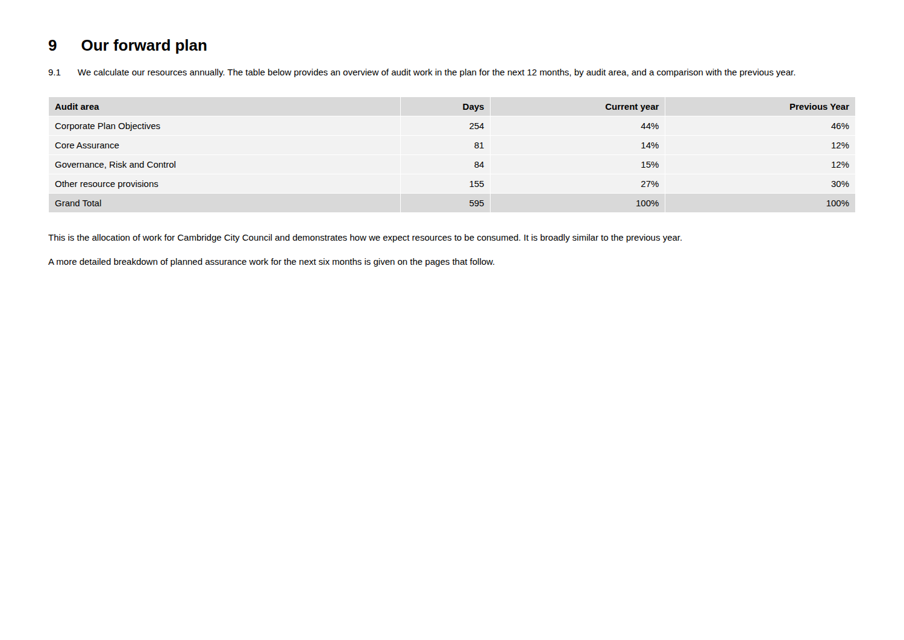9 Our forward plan
9.1 We calculate our resources annually. The table below provides an overview of audit work in the plan for the next 12 months, by audit area, and a comparison with the previous year.
| Audit area | Days | Current year | Previous Year |
| --- | --- | --- | --- |
| Corporate Plan Objectives | 254 | 44% | 46% |
| Core Assurance | 81 | 14% | 12% |
| Governance, Risk and Control | 84 | 15% | 12% |
| Other resource provisions | 155 | 27% | 30% |
| Grand Total | 595 | 100% | 100% |
This is the allocation of work for Cambridge City Council and demonstrates how we expect resources to be consumed. It is broadly similar to the previous year.
A more detailed breakdown of planned assurance work for the next six months is given on the pages that follow.